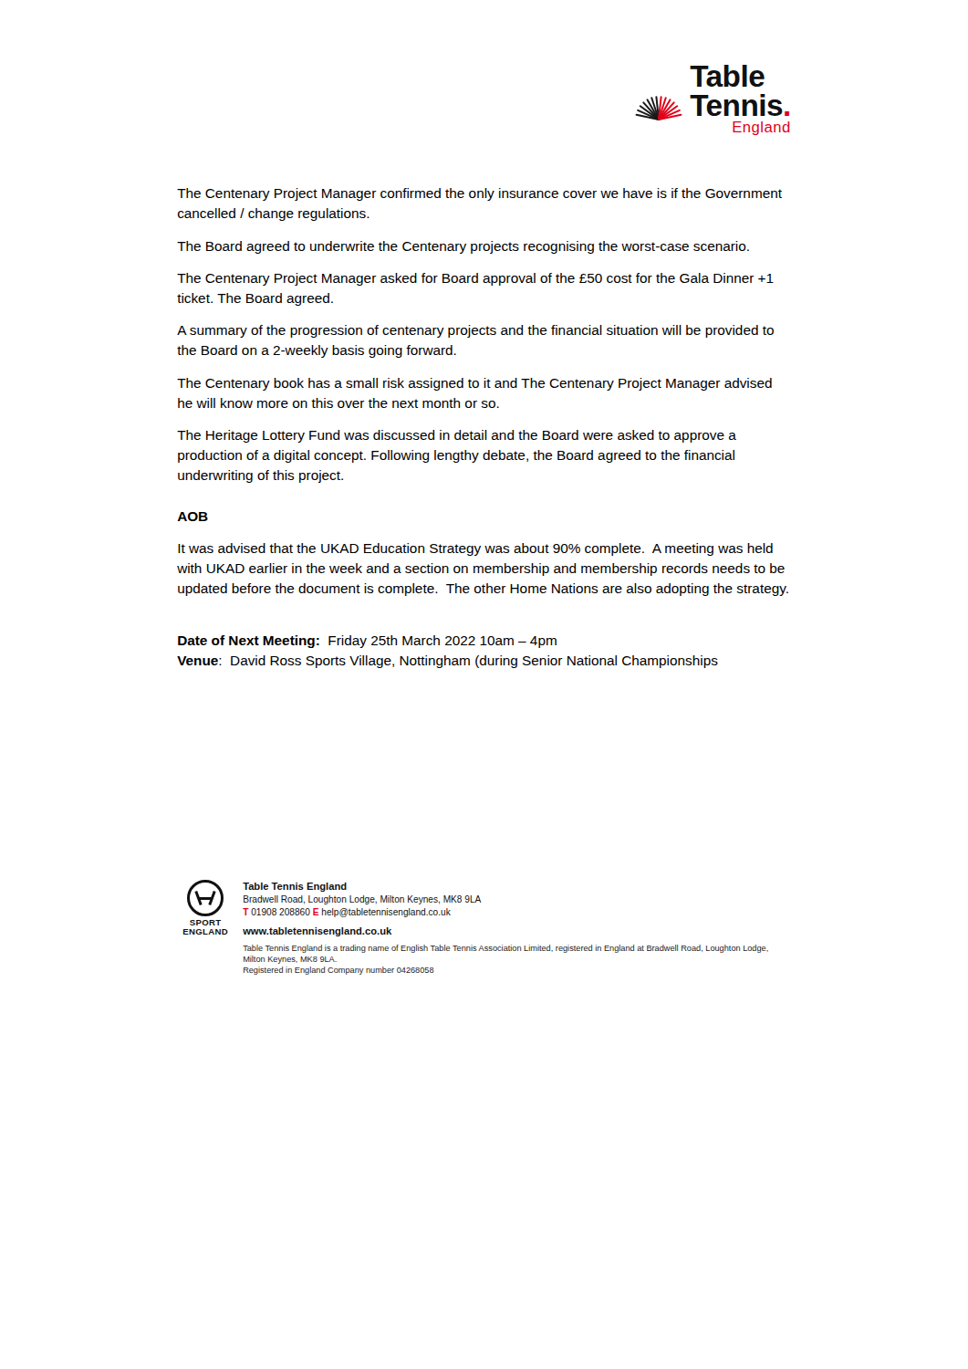Table Tennis. England
The Centenary Project Manager confirmed the only insurance cover we have is if the Government cancelled / change regulations.
The Board agreed to underwrite the Centenary projects recognising the worst-case scenario.
The Centenary Project Manager asked for Board approval of the £50 cost for the Gala Dinner +1 ticket. The Board agreed.
A summary of the progression of centenary projects and the financial situation will be provided to the Board on a 2-weekly basis going forward.
The Centenary book has a small risk assigned to it and The Centenary Project Manager advised he will know more on this over the next month or so.
The Heritage Lottery Fund was discussed in detail and the Board were asked to approve a production of a digital concept. Following lengthy debate, the Board agreed to the financial underwriting of this project.
AOB
It was advised that the UKAD Education Strategy was about 90% complete. A meeting was held with UKAD earlier in the week and a section on membership and membership records needs to be updated before the document is complete. The other Home Nations are also adopting the strategy.
Date of Next Meeting: Friday 25th March 2022 10am – 4pm
Venue: David Ross Sports Village, Nottingham (during Senior National Championships
SPORT
ENGLAND
Table Tennis England
Bradwell Road, Loughton Lodge, Milton Keynes, MK8 9LA
T 01908 208860 E help@tabletennisengland.co.uk
www.tabletennisengland.co.uk
Table Tennis England is a trading name of English Table Tennis Association Limited, registered in England at Bradwell Road, Loughton Lodge, Milton Keynes, MK8 9LA.
Registered in England Company number 04268058